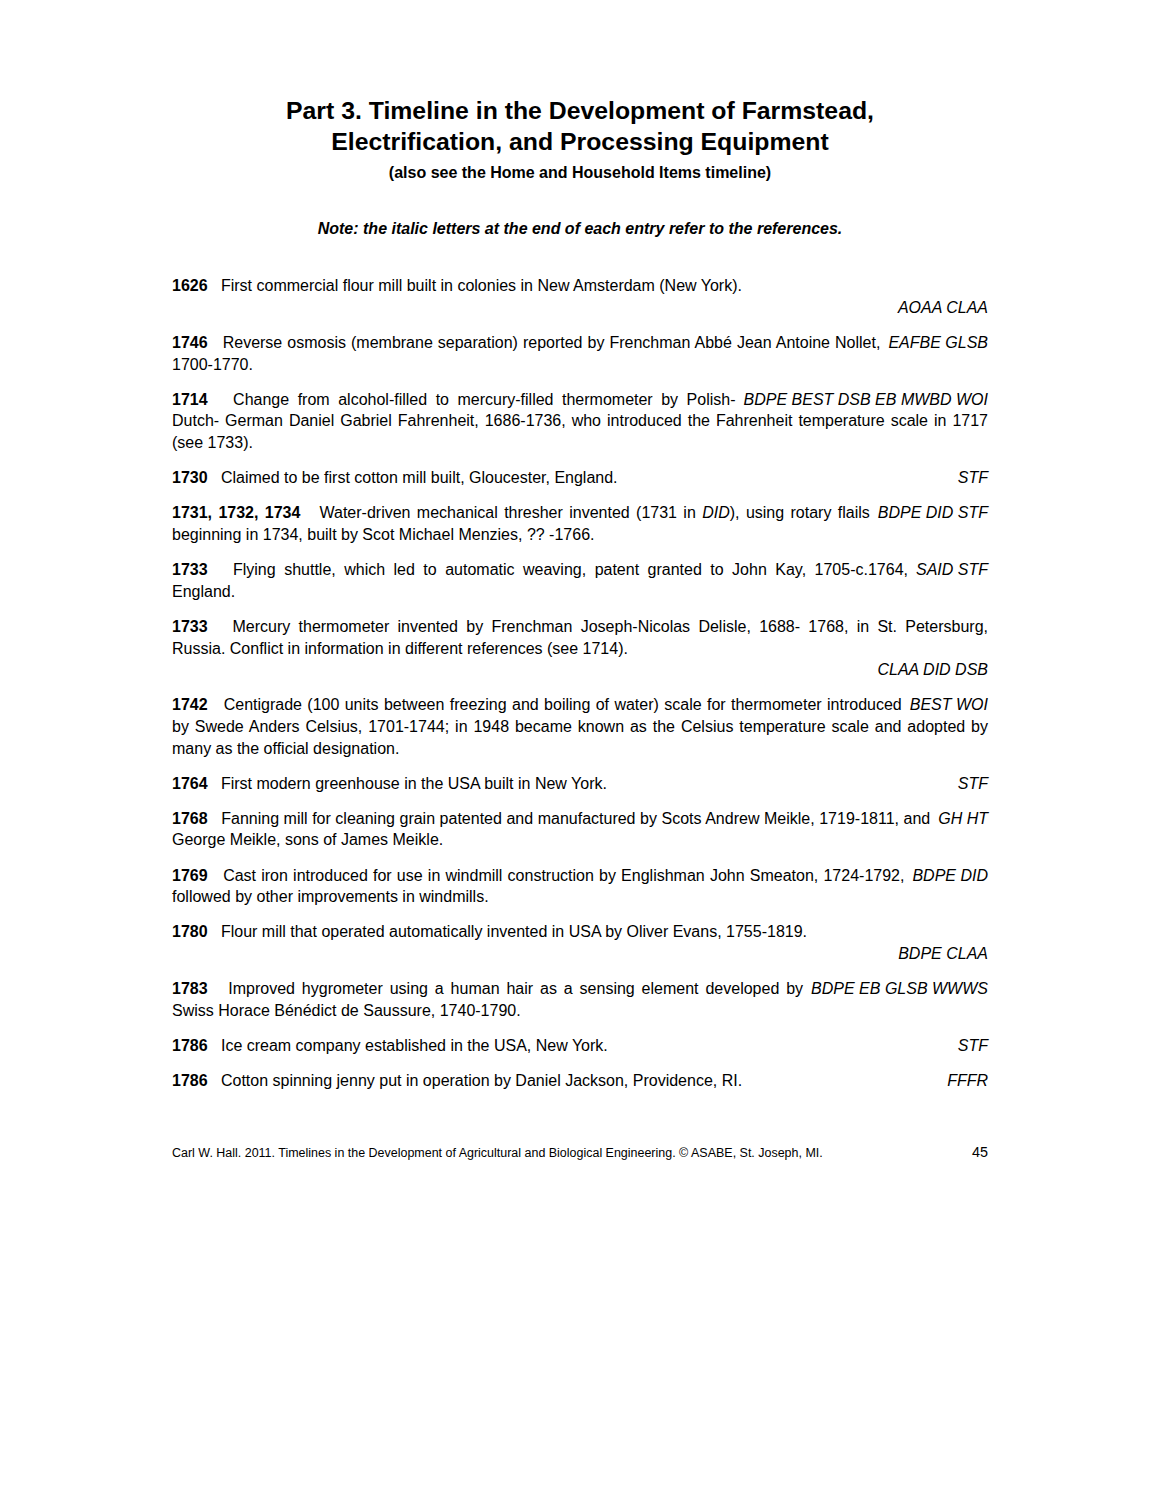Part 3. Timeline in the Development of Farmstead,
Electrification, and Processing Equipment
(also see the Home and Household Items timeline)
Note: the italic letters at the end of each entry refer to the references.
1626 First commercial flour mill built in colonies in New Amsterdam (New York).AOAA CLAA
EAFBE GLSB 1746 Reverse osmosis (membrane separation) reported by Frenchman Abbé Jean Antoine Nollet, 1700-1770.
BDPE BEST DSB EB MWBD WOI 1714 Change from alcohol-filled to mercury-filled thermometer by Polish-Dutch- German Daniel Gabriel Fahrenheit, 1686-1736, who introduced the Fahrenheit temperature scale in 1717 (see 1733).
STF 1730 Claimed to be first cotton mill built, Gloucester, England.
BDPE DID STF 1731, 1732, 1734 Water-driven mechanical thresher invented (1731 in DID), using rotary flails beginning in 1734, built by Scot Michael Menzies, ?? -1766.
SAID STF 1733 Flying shuttle, which led to automatic weaving, patent granted to John Kay, 1705-c.1764, England.
1733 Mercury thermometer invented by Frenchman Joseph-Nicolas Delisle, 1688- 1768, in St. Petersburg, Russia. Conflict in information in different references (see 1714).CLAA DID DSB
BEST WOI 1742 Centigrade (100 units between freezing and boiling of water) scale for thermometer introduced by Swede Anders Celsius, 1701-1744; in 1948 became known as the Celsius temperature scale and adopted by many as the official designation.
STF 1764 First modern greenhouse in the USA built in New York.
GH HT 1768 Fanning mill for cleaning grain patented and manufactured by Scots Andrew Meikle, 1719-1811, and George Meikle, sons of James Meikle.
BDPE DID 1769 Cast iron introduced for use in windmill construction by Englishman John Smeaton, 1724-1792, followed by other improvements in windmills.
1780 Flour mill that operated automatically invented in USA by Oliver Evans, 1755-1819.BDPE CLAA
BDPE EB GLSB WWWS 1783 Improved hygrometer using a human hair as a sensing element developed by Swiss Horace Bénédict de Saussure, 1740-1790.
STF 1786 Ice cream company established in the USA, New York.
FFFR 1786 Cotton spinning jenny put in operation by Daniel Jackson, Providence, RI.
Carl W. Hall. 2011. Timelines in the Development of Agricultural and Biological Engineering. © ASABE, St. Joseph, MI. 45